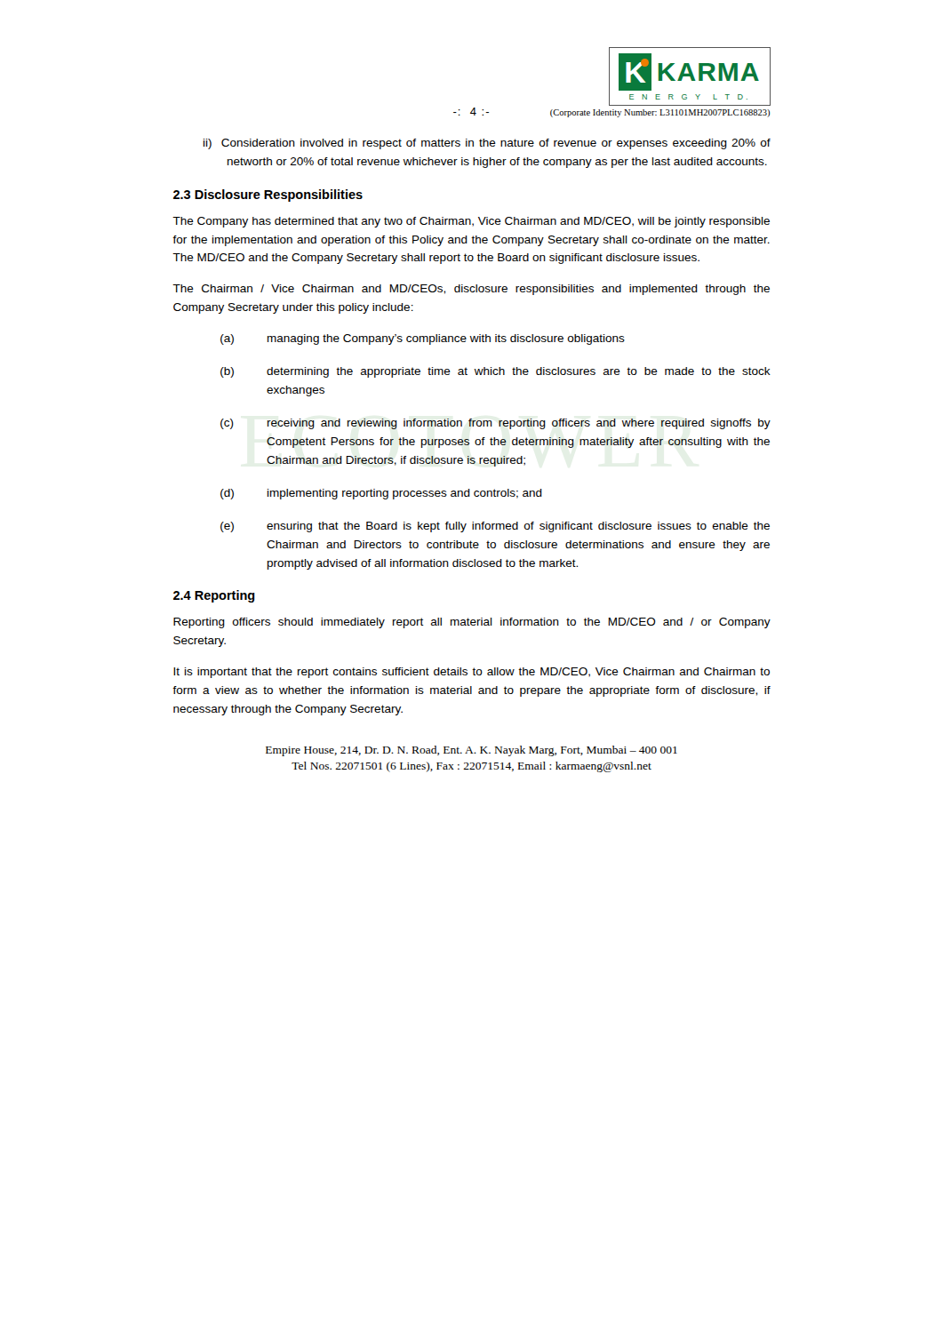ECOTOWER
K KARMA
E N E R G Y L T D.
(Corporate Identity Number: L31101MH2007PLC168823)
-: 4 :-
ii) Consideration involved in respect of matters in the nature of revenue or expenses exceeding 20% of networth or 20% of total revenue whichever is higher of the company as per the last audited accounts.
2.3 Disclosure Responsibilities
The Company has determined that any two of Chairman, Vice Chairman and MD/CEO, will be jointly responsible for the implementation and operation of this Policy and the Company Secretary shall co-ordinate on the matter. The MD/CEO and the Company Secretary shall report to the Board on significant disclosure issues.
The Chairman / Vice Chairman and MD/CEOs, disclosure responsibilities and implemented through the Company Secretary under this policy include:
(a) managing the Company’s compliance with its disclosure obligations
(b) determining the appropriate time at which the disclosures are to be made to the stock exchanges
(c) receiving and reviewing information from reporting officers and where required signoffs by Competent Persons for the purposes of the determining materiality after consulting with the Chairman and Directors, if disclosure is required;
(d) implementing reporting processes and controls; and
(e) ensuring that the Board is kept fully informed of significant disclosure issues to enable the Chairman and Directors to contribute to disclosure determinations and ensure they are promptly advised of all information disclosed to the market.
2.4 Reporting
Reporting officers should immediately report all material information to the MD/CEO and / or Company Secretary.
It is important that the report contains sufficient details to allow the MD/CEO, Vice Chairman and Chairman to form a view as to whether the information is material and to prepare the appropriate form of disclosure, if necessary through the Company Secretary.
Empire House, 214, Dr. D. N. Road, Ent. A. K. Nayak Marg, Fort, Mumbai – 400 001
Tel Nos. 22071501 (6 Lines), Fax : 22071514, Email : karmaeng@vsnl.net